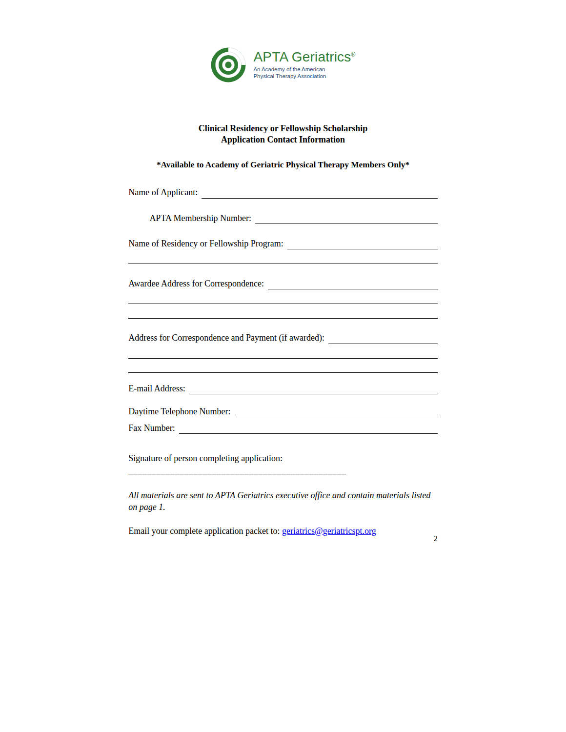APTA Geriatrics®
An Academy of the American
Physical Therapy Association
Clinical Residency or Fellowship Scholarship
Application Contact Information
*Available to Academy of Geriatric Physical Therapy Members Only*
Name of Applicant:
APTA Membership Number:
Name of Residency or Fellowship Program:
Awardee Address for Correspondence:
Address for Correspondence and Payment (if awarded):
E-mail Address:
Daytime Telephone Number:
Fax Number:
Signature of person completing application: _______________________________________________
All materials are sent to APTA Geriatrics executive office and contain materials listed on page 1.
Email your complete application packet to: geriatrics@geriatricspt.org
2